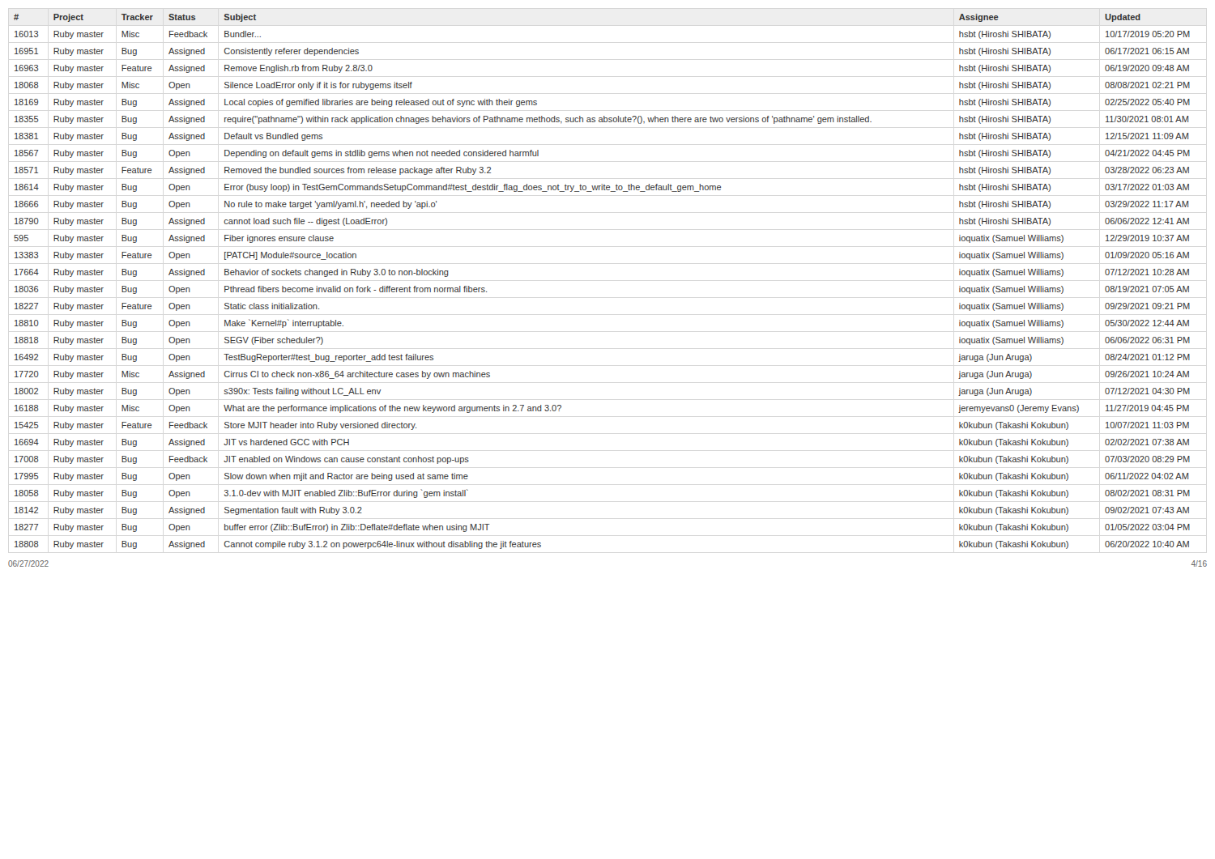| # | Project | Tracker | Status | Subject | Assignee | Updated |
| --- | --- | --- | --- | --- | --- | --- |
| 16013 | Ruby master | Misc | Feedback | Bundler... | hsbt (Hiroshi SHIBATA) | 10/17/2019 05:20 PM |
| 16951 | Ruby master | Bug | Assigned | Consistently referer dependencies | hsbt (Hiroshi SHIBATA) | 06/17/2021 06:15 AM |
| 16963 | Ruby master | Feature | Assigned | Remove English.rb from Ruby 2.8/3.0 | hsbt (Hiroshi SHIBATA) | 06/19/2020 09:48 AM |
| 18068 | Ruby master | Misc | Open | Silence LoadError only if it is for rubygems itself | hsbt (Hiroshi SHIBATA) | 08/08/2021 02:21 PM |
| 18169 | Ruby master | Bug | Assigned | Local copies of gemified libraries are being released out of sync with their gems | hsbt (Hiroshi SHIBATA) | 02/25/2022 05:40 PM |
| 18355 | Ruby master | Bug | Assigned | require("pathname") within rack application chnages behaviors of Pathname methods, such as absolute?(), when there are two versions of 'pathname' gem installed. | hsbt (Hiroshi SHIBATA) | 11/30/2021 08:01 AM |
| 18381 | Ruby master | Bug | Assigned | Default vs Bundled gems | hsbt (Hiroshi SHIBATA) | 12/15/2021 11:09 AM |
| 18567 | Ruby master | Bug | Open | Depending on default gems in stdlib gems when not needed considered harmful | hsbt (Hiroshi SHIBATA) | 04/21/2022 04:45 PM |
| 18571 | Ruby master | Feature | Assigned | Removed the bundled sources from release package after Ruby 3.2 | hsbt (Hiroshi SHIBATA) | 03/28/2022 06:23 AM |
| 18614 | Ruby master | Bug | Open | Error (busy loop) in TestGemCommandsSetupCommand#test_destdir_flag_does_not_try_to_write_to_the_default_gem_home | hsbt (Hiroshi SHIBATA) | 03/17/2022 01:03 AM |
| 18666 | Ruby master | Bug | Open | No rule to make target 'yaml/yaml.h', needed by 'api.o' | hsbt (Hiroshi SHIBATA) | 03/29/2022 11:17 AM |
| 18790 | Ruby master | Bug | Assigned | cannot load such file -- digest (LoadError) | hsbt (Hiroshi SHIBATA) | 06/06/2022 12:41 AM |
| 595 | Ruby master | Bug | Assigned | Fiber ignores ensure clause | ioquatix (Samuel Williams) | 12/29/2019 10:37 AM |
| 13383 | Ruby master | Feature | Open | [PATCH] Module#source_location | ioquatix (Samuel Williams) | 01/09/2020 05:16 AM |
| 17664 | Ruby master | Bug | Assigned | Behavior of sockets changed in Ruby 3.0 to non-blocking | ioquatix (Samuel Williams) | 07/12/2021 10:28 AM |
| 18036 | Ruby master | Bug | Open | Pthread fibers become invalid on fork - different from normal fibers. | ioquatix (Samuel Williams) | 08/19/2021 07:05 AM |
| 18227 | Ruby master | Feature | Open | Static class initialization. | ioquatix (Samuel Williams) | 09/29/2021 09:21 PM |
| 18810 | Ruby master | Bug | Open | Make `Kernel#p` interruptable. | ioquatix (Samuel Williams) | 05/30/2022 12:44 AM |
| 18818 | Ruby master | Bug | Open | SEGV (Fiber scheduler?) | ioquatix (Samuel Williams) | 06/06/2022 06:31 PM |
| 16492 | Ruby master | Bug | Open | TestBugReporter#test_bug_reporter_add test failures | jaruga (Jun Aruga) | 08/24/2021 01:12 PM |
| 17720 | Ruby master | Misc | Assigned | Cirrus CI to check non-x86_64 architecture cases by own machines | jaruga (Jun Aruga) | 09/26/2021 10:24 AM |
| 18002 | Ruby master | Bug | Open | s390x: Tests failing without LC_ALL env | jaruga (Jun Aruga) | 07/12/2021 04:30 PM |
| 16188 | Ruby master | Misc | Open | What are the performance implications of the new keyword arguments in 2.7 and 3.0? | jeremyevans0 (Jeremy Evans) | 11/27/2019 04:45 PM |
| 15425 | Ruby master | Feature | Feedback | Store MJIT header into Ruby versioned directory. | k0kubun (Takashi Kokubun) | 10/07/2021 11:03 PM |
| 16694 | Ruby master | Bug | Assigned | JIT vs hardened GCC with PCH | k0kubun (Takashi Kokubun) | 02/02/2021 07:38 AM |
| 17008 | Ruby master | Bug | Feedback | JIT enabled on Windows can cause constant conhost pop-ups | k0kubun (Takashi Kokubun) | 07/03/2020 08:29 PM |
| 17995 | Ruby master | Bug | Open | Slow down when mjit and Ractor are being used at same time | k0kubun (Takashi Kokubun) | 06/11/2022 04:02 AM |
| 18058 | Ruby master | Bug | Open | 3.1.0-dev with MJIT enabled Zlib::BufError during `gem install` | k0kubun (Takashi Kokubun) | 08/02/2021 08:31 PM |
| 18142 | Ruby master | Bug | Assigned | Segmentation fault with Ruby 3.0.2 | k0kubun (Takashi Kokubun) | 09/02/2021 07:43 AM |
| 18277 | Ruby master | Bug | Open | buffer error (Zlib::BufError) in Zlib::Deflate#deflate when using MJIT | k0kubun (Takashi Kokubun) | 01/05/2022 03:04 PM |
| 18808 | Ruby master | Bug | Assigned | Cannot compile ruby 3.1.2 on powerpc64le-linux without disabling the jit features | k0kubun (Takashi Kokubun) | 06/20/2022 10:40 AM |
06/27/2022 4/16